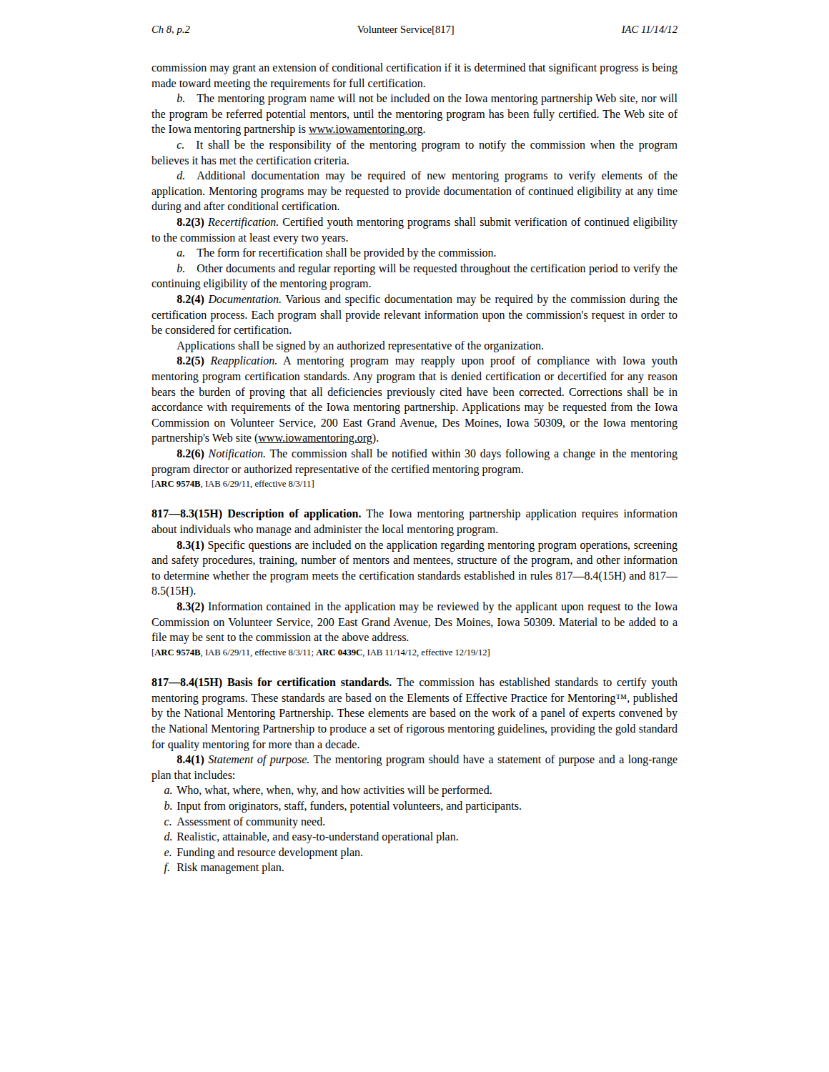Ch 8, p.2 Volunteer Service[817] IAC 11/14/12
commission may grant an extension of conditional certification if it is determined that significant progress is being made toward meeting the requirements for full certification.
b. The mentoring program name will not be included on the Iowa mentoring partnership Web site, nor will the program be referred potential mentors, until the mentoring program has been fully certified. The Web site of the Iowa mentoring partnership is www.iowamentoring.org.
c. It shall be the responsibility of the mentoring program to notify the commission when the program believes it has met the certification criteria.
d. Additional documentation may be required of new mentoring programs to verify elements of the application. Mentoring programs may be requested to provide documentation of continued eligibility at any time during and after conditional certification.
8.2(3) Recertification. Certified youth mentoring programs shall submit verification of continued eligibility to the commission at least every two years.
a. The form for recertification shall be provided by the commission.
b. Other documents and regular reporting will be requested throughout the certification period to verify the continuing eligibility of the mentoring program.
8.2(4) Documentation. Various and specific documentation may be required by the commission during the certification process. Each program shall provide relevant information upon the commission's request in order to be considered for certification.
Applications shall be signed by an authorized representative of the organization.
8.2(5) Reapplication. A mentoring program may reapply upon proof of compliance with Iowa youth mentoring program certification standards. Any program that is denied certification or decertified for any reason bears the burden of proving that all deficiencies previously cited have been corrected. Corrections shall be in accordance with requirements of the Iowa mentoring partnership. Applications may be requested from the Iowa Commission on Volunteer Service, 200 East Grand Avenue, Des Moines, Iowa 50309, or the Iowa mentoring partnership's Web site (www.iowamentoring.org).
8.2(6) Notification. The commission shall be notified within 30 days following a change in the mentoring program director or authorized representative of the certified mentoring program.
[ARC 9574B, IAB 6/29/11, effective 8/3/11]
817—8.3(15H) Description of application. The Iowa mentoring partnership application requires information about individuals who manage and administer the local mentoring program.
8.3(1) Specific questions are included on the application regarding mentoring program operations, screening and safety procedures, training, number of mentors and mentees, structure of the program, and other information to determine whether the program meets the certification standards established in rules 817—8.4(15H) and 817—8.5(15H).
8.3(2) Information contained in the application may be reviewed by the applicant upon request to the Iowa Commission on Volunteer Service, 200 East Grand Avenue, Des Moines, Iowa 50309. Material to be added to a file may be sent to the commission at the above address.
[ARC 9574B, IAB 6/29/11, effective 8/3/11; ARC 0439C, IAB 11/14/12, effective 12/19/12]
817—8.4(15H) Basis for certification standards. The commission has established standards to certify youth mentoring programs. These standards are based on the Elements of Effective Practice for Mentoring™, published by the National Mentoring Partnership. These elements are based on the work of a panel of experts convened by the National Mentoring Partnership to produce a set of rigorous mentoring guidelines, providing the gold standard for quality mentoring for more than a decade.
8.4(1) Statement of purpose. The mentoring program should have a statement of purpose and a long-range plan that includes:
a. Who, what, where, when, why, and how activities will be performed.
b. Input from originators, staff, funders, potential volunteers, and participants.
c. Assessment of community need.
d. Realistic, attainable, and easy-to-understand operational plan.
e. Funding and resource development plan.
f. Risk management plan.